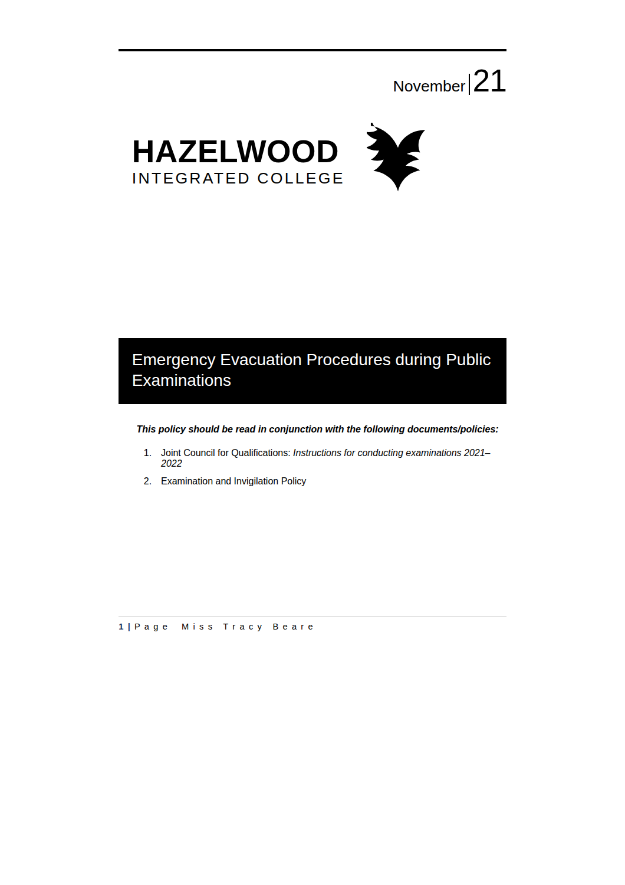November 21
HAZELWOOD
INTEGRATED COLLEGE
Emergency Evacuation Procedures during Public Examinations
This policy should be read in conjunction with the following documents/policies:
Joint Council for Qualifications: Instructions for conducting examinations 2021–2022
Examination and Invigilation Policy
1 | P a g e M i s s T r a c y B e a r e